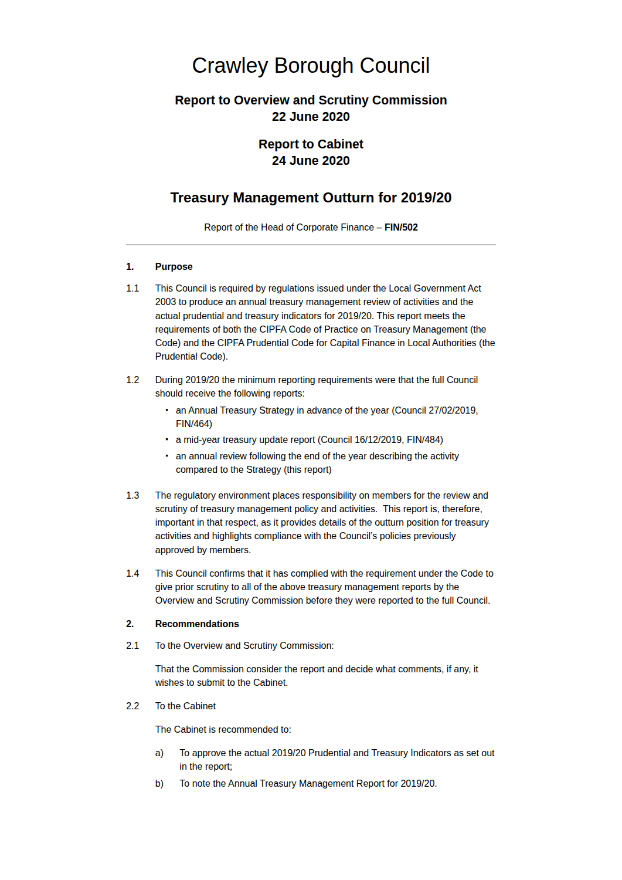Crawley Borough Council
Report to Overview and Scrutiny Commission22 June 2020
Report to Cabinet24 June 2020
Treasury Management Outturn for 2019/20
Report of the Head of Corporate Finance – FIN/502
1.
Purpose
1.1
This Council is required by regulations issued under the Local Government Act 2003 to produce an annual treasury management review of activities and the actual prudential and treasury indicators for 2019/20. This report meets the requirements of both the CIPFA Code of Practice on Treasury Management (the Code) and the CIPFA Prudential Code for Capital Finance in Local Authorities (the Prudential Code).
1.2
During 2019/20 the minimum reporting requirements were that the full Council should receive the following reports:
an Annual Treasury Strategy in advance of the year (Council 27/02/2019, FIN/464)
a mid-year treasury update report (Council 16/12/2019, FIN/484)
an annual review following the end of the year describing the activity compared to the Strategy (this report)
1.3
The regulatory environment places responsibility on members for the review and scrutiny of treasury management policy and activities. This report is, therefore, important in that respect, as it provides details of the outturn position for treasury activities and highlights compliance with the Council’s policies previously approved by members.
1.4
This Council confirms that it has complied with the requirement under the Code to give prior scrutiny to all of the above treasury management reports by the Overview and Scrutiny Commission before they were reported to the full Council.
2.
Recommendations
2.1
To the Overview and Scrutiny Commission:
That the Commission consider the report and decide what comments, if any, it wishes to submit to the Cabinet.
2.2
To the Cabinet
The Cabinet is recommended to:
a)
To approve the actual 2019/20 Prudential and Treasury Indicators as set out in the report;
b)
To note the Annual Treasury Management Report for 2019/20.